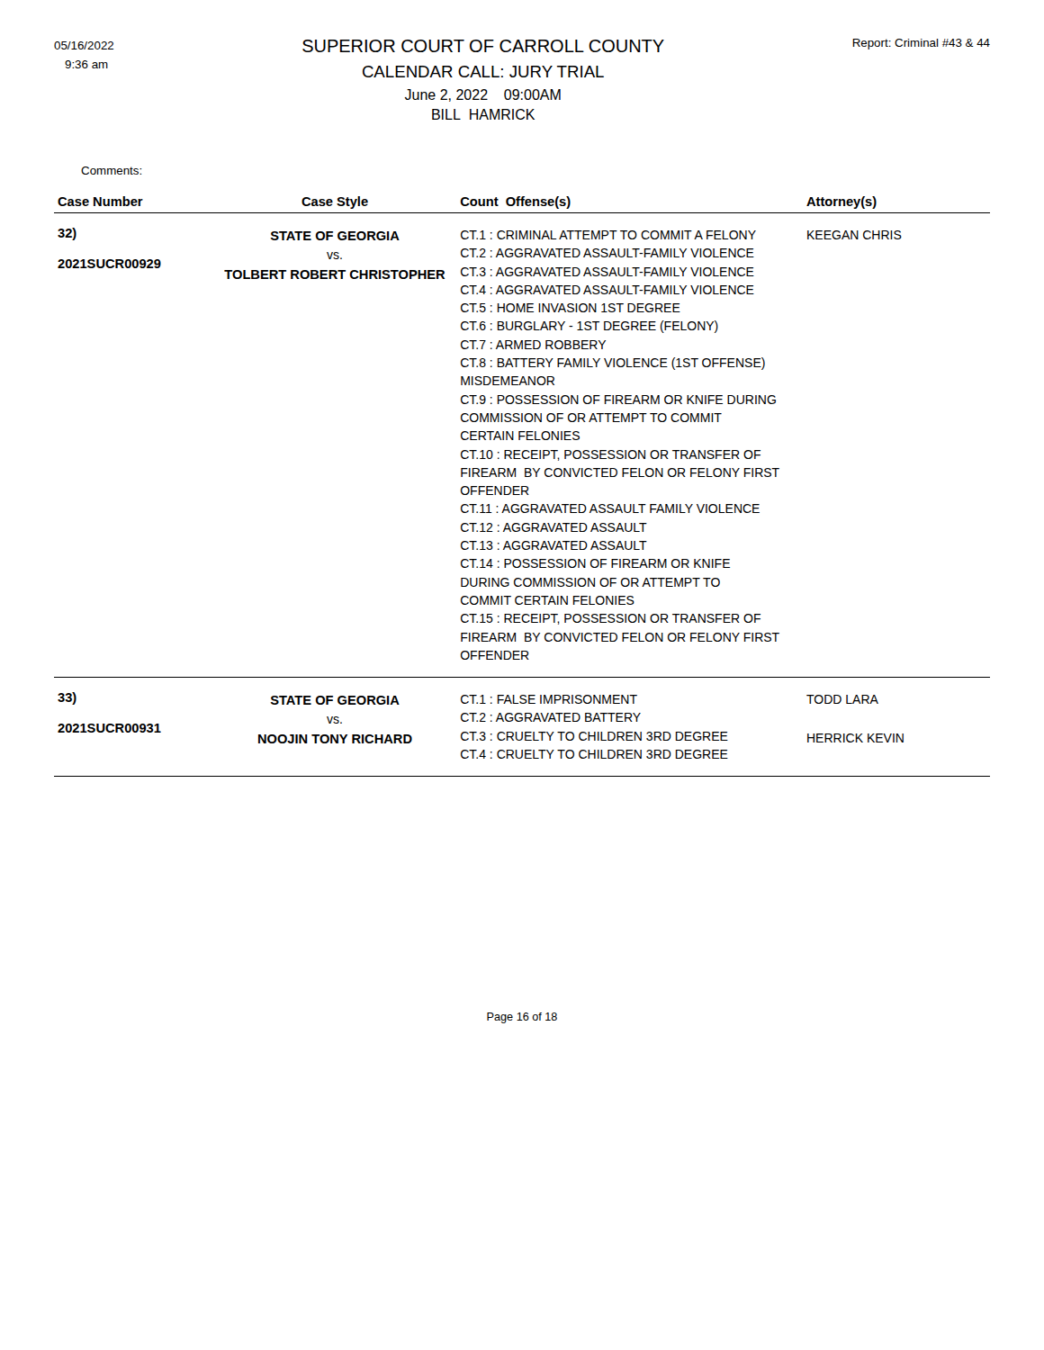05/16/2022 9:36 am
SUPERIOR COURT OF CARROLL COUNTY
CALENDAR CALL: JURY TRIAL
June 2, 2022 09:00AM
BILL HAMRICK
Report: Criminal #43 & 44
Comments:
| Case Number | Case Style | Count Offense(s) | Attorney(s) |
| --- | --- | --- | --- |
| 32) 2021SUCR00929 | STATE OF GEORGIA vs. TOLBERT ROBERT CHRISTOPHER | CT.1 : CRIMINAL ATTEMPT TO COMMIT A FELONY CT.2 : AGGRAVATED ASSAULT-FAMILY VIOLENCE CT.3 : AGGRAVATED ASSAULT-FAMILY VIOLENCE CT.4 : AGGRAVATED ASSAULT-FAMILY VIOLENCE CT.5 : HOME INVASION 1ST DEGREE CT.6 : BURGLARY - 1ST DEGREE (FELONY) CT.7 : ARMED ROBBERY CT.8 : BATTERY FAMILY VIOLENCE (1ST OFFENSE) MISDEMEANOR CT.9 : POSSESSION OF FIREARM OR KNIFE DURING COMMISSION OF OR ATTEMPT TO COMMIT CERTAIN FELONIES CT.10 : RECEIPT, POSSESSION OR TRANSFER OF FIREARM BY CONVICTED FELON OR FELONY FIRST OFFENDER CT.11 : AGGRAVATED ASSAULT FAMILY VIOLENCE CT.12 : AGGRAVATED ASSAULT CT.13 : AGGRAVATED ASSAULT CT.14 : POSSESSION OF FIREARM OR KNIFE DURING COMMISSION OF OR ATTEMPT TO COMMIT CERTAIN FELONIES CT.15 : RECEIPT, POSSESSION OR TRANSFER OF FIREARM BY CONVICTED FELON OR FELONY FIRST OFFENDER | KEEGAN CHRIS |
| 33) 2021SUCR00931 | STATE OF GEORGIA vs. NOOJIN TONY RICHARD | CT.1 : FALSE IMPRISONMENT CT.2 : AGGRAVATED BATTERY CT.3 : CRUELTY TO CHILDREN 3RD DEGREE CT.4 : CRUELTY TO CHILDREN 3RD DEGREE | TODD LARA HERRICK KEVIN |
Page 16 of 18